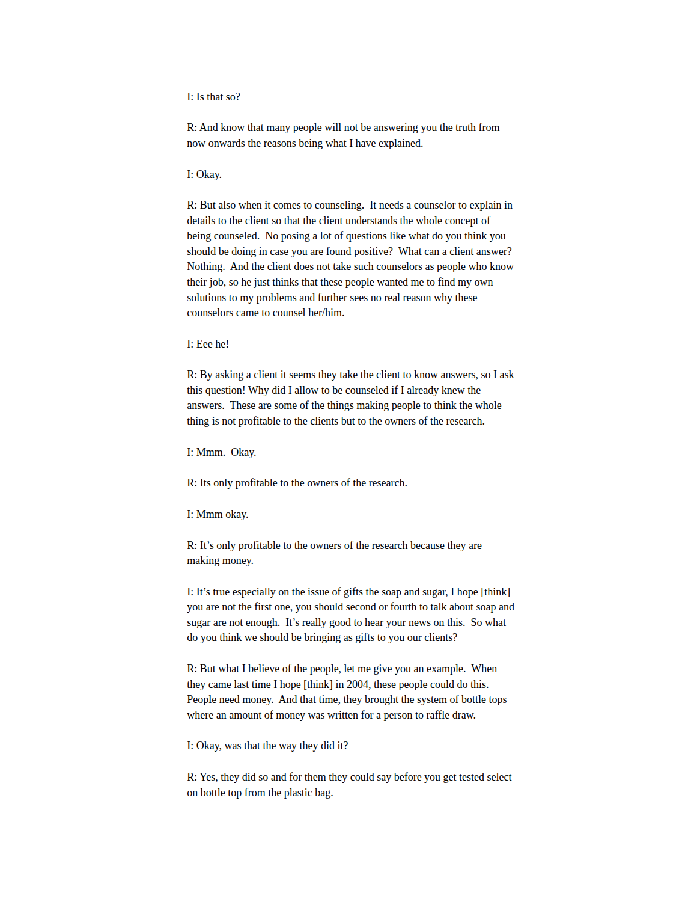I: Is that so?
R: And know that many people will not be answering you the truth from now onwards the reasons being what I have explained.
I: Okay.
R: But also when it comes to counseling. It needs a counselor to explain in details to the client so that the client understands the whole concept of being counseled. No posing a lot of questions like what do you think you should be doing in case you are found positive? What can a client answer? Nothing. And the client does not take such counselors as people who know their job, so he just thinks that these people wanted me to find my own solutions to my problems and further sees no real reason why these counselors came to counsel her/him.
I: Eee he!
R: By asking a client it seems they take the client to know answers, so I ask this question! Why did I allow to be counseled if I already knew the answers. These are some of the things making people to think the whole thing is not profitable to the clients but to the owners of the research.
I: Mmm. Okay.
R: Its only profitable to the owners of the research.
I: Mmm okay.
R: It’s only profitable to the owners of the research because they are making money.
I: It’s true especially on the issue of gifts the soap and sugar, I hope [think] you are not the first one, you should second or fourth to talk about soap and sugar are not enough. It’s really good to hear your news on this. So what do you think we should be bringing as gifts to you our clients?
R: But what I believe of the people, let me give you an example. When they came last time I hope [think] in 2004, these people could do this. People need money. And that time, they brought the system of bottle tops where an amount of money was written for a person to raffle draw.
I: Okay, was that the way they did it?
R: Yes, they did so and for them they could say before you get tested select on bottle top from the plastic bag.